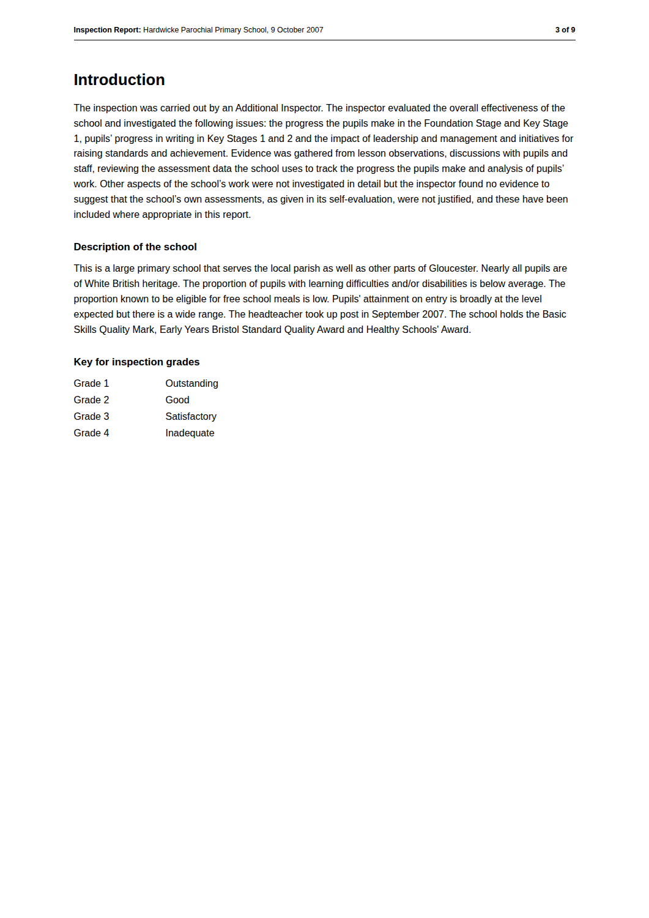Inspection Report: Hardwicke Parochial Primary School, 9 October 2007
3 of 9
Introduction
The inspection was carried out by an Additional Inspector. The inspector evaluated the overall effectiveness of the school and investigated the following issues: the progress the pupils make in the Foundation Stage and Key Stage 1, pupils’ progress in writing in Key Stages 1 and 2 and the impact of leadership and management and initiatives for raising standards and achievement. Evidence was gathered from lesson observations, discussions with pupils and staff, reviewing the assessment data the school uses to track the progress the pupils make and analysis of pupils’ work. Other aspects of the school’s work were not investigated in detail but the inspector found no evidence to suggest that the school’s own assessments, as given in its self-evaluation, were not justified, and these have been included where appropriate in this report.
Description of the school
This is a large primary school that serves the local parish as well as other parts of Gloucester. Nearly all pupils are of White British heritage. The proportion of pupils with learning difficulties and/or disabilities is below average. The proportion known to be eligible for free school meals is low. Pupils' attainment on entry is broadly at the level expected but there is a wide range. The headteacher took up post in September 2007. The school holds the Basic Skills Quality Mark, Early Years Bristol Standard Quality Award and Healthy Schools' Award.
Key for inspection grades
| Grade 1 | Outstanding |
| Grade 2 | Good |
| Grade 3 | Satisfactory |
| Grade 4 | Inadequate |